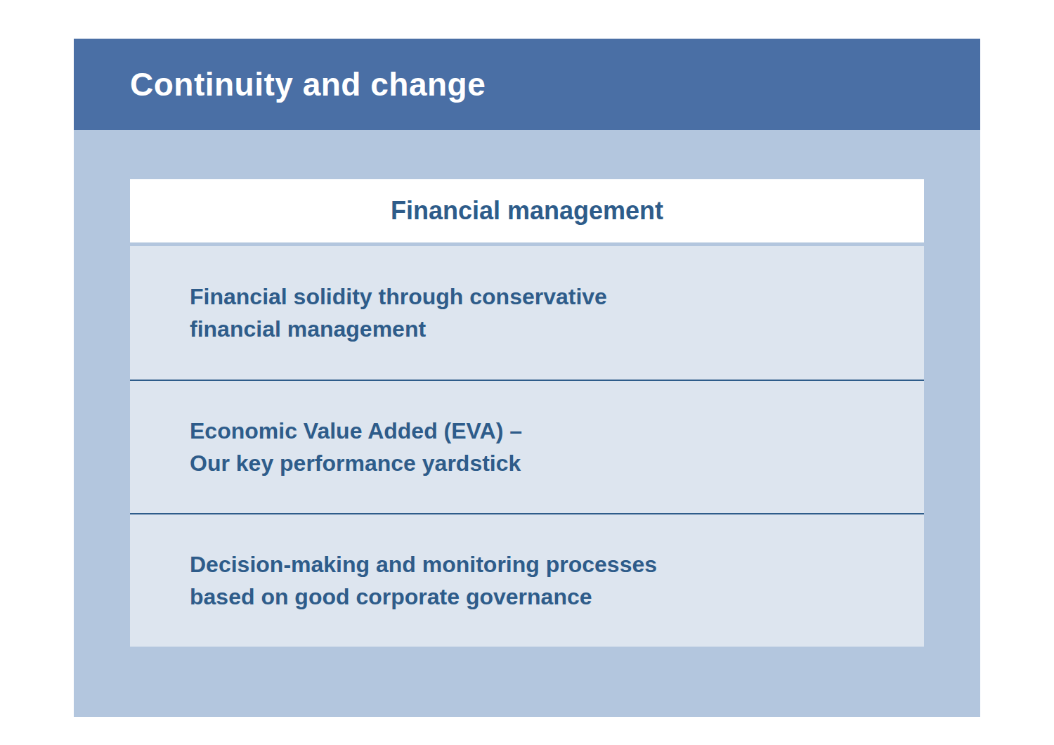Continuity and change
Financial management
Financial solidity through conservative
financial management
Economic Value Added (EVA) –
Our key performance yardstick
Decision-making and monitoring processes
based on good corporate governance